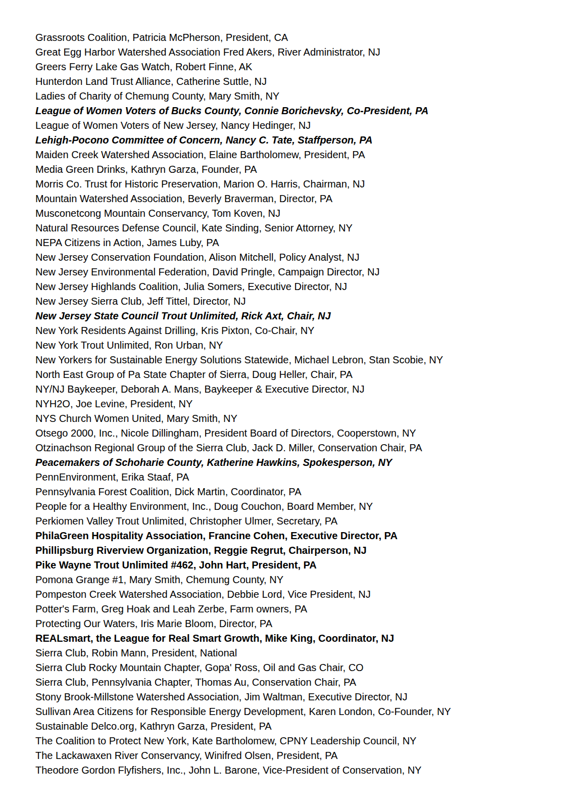Grassroots Coalition, Patricia McPherson, President, CA
Great Egg Harbor Watershed Association Fred Akers, River Administrator, NJ
Greers Ferry Lake Gas Watch, Robert Finne, AK
Hunterdon Land Trust Alliance, Catherine Suttle, NJ
Ladies of Charity of Chemung County, Mary Smith, NY
League of Women Voters of Bucks County, Connie Borichevsky, Co-President, PA
League of Women Voters of New Jersey, Nancy Hedinger, NJ
Lehigh-Pocono Committee of Concern, Nancy C. Tate, Staffperson, PA
Maiden Creek Watershed Association, Elaine Bartholomew, President, PA
Media Green Drinks, Kathryn Garza, Founder, PA
Morris Co. Trust for Historic Preservation, Marion O. Harris, Chairman, NJ
Mountain Watershed Association, Beverly Braverman, Director, PA
Musconetcong Mountain Conservancy, Tom Koven, NJ
Natural Resources Defense Council, Kate Sinding, Senior Attorney, NY
NEPA Citizens in Action, James Luby, PA
New Jersey Conservation Foundation, Alison Mitchell, Policy Analyst, NJ
New Jersey Environmental Federation, David Pringle, Campaign Director, NJ
New Jersey Highlands Coalition, Julia Somers, Executive Director, NJ
New Jersey Sierra Club, Jeff Tittel, Director, NJ
New Jersey State Council Trout Unlimited, Rick Axt, Chair, NJ
New York Residents Against Drilling, Kris Pixton, Co-Chair, NY
New York Trout Unlimited, Ron Urban, NY
New Yorkers for Sustainable Energy Solutions Statewide, Michael Lebron, Stan Scobie, NY
North East Group of Pa State Chapter of Sierra, Doug Heller, Chair, PA
NY/NJ Baykeeper, Deborah A. Mans, Baykeeper & Executive Director, NJ
NYH2O, Joe Levine, President, NY
NYS Church Women United, Mary Smith, NY
Otsego 2000, Inc., Nicole Dillingham, President Board of Directors, Cooperstown, NY
Otzinachson Regional Group of the Sierra Club, Jack D. Miller, Conservation Chair, PA
Peacemakers of Schoharie County, Katherine Hawkins, Spokesperson, NY
PennEnvironment, Erika Staaf, PA
Pennsylvania Forest Coalition, Dick Martin, Coordinator, PA
People for a Healthy Environment, Inc., Doug Couchon, Board Member, NY
Perkiomen Valley Trout Unlimited, Christopher Ulmer, Secretary, PA
PhilaGreen Hospitality Association, Francine Cohen, Executive Director, PA
Phillipsburg Riverview Organization, Reggie Regrut, Chairperson, NJ
Pike Wayne Trout Unlimited #462, John Hart, President, PA
Pomona Grange #1, Mary Smith, Chemung County, NY
Pompeston Creek Watershed Association, Debbie Lord, Vice President, NJ
Potter's Farm, Greg Hoak and Leah Zerbe, Farm owners, PA
Protecting Our Waters, Iris Marie Bloom, Director, PA
REALsmart, the League for Real Smart Growth, Mike King, Coordinator, NJ
Sierra Club, Robin Mann, President, National
Sierra Club Rocky Mountain Chapter, Gopa' Ross, Oil and Gas Chair, CO
Sierra Club, Pennsylvania Chapter, Thomas Au, Conservation Chair, PA
Stony Brook-Millstone Watershed Association, Jim Waltman, Executive Director, NJ
Sullivan Area Citizens for Responsible Energy Development, Karen London, Co-Founder, NY
Sustainable Delco.org, Kathryn Garza, President, PA
The Coalition to Protect New York, Kate Bartholomew, CPNY Leadership Council, NY
The Lackawaxen River Conservancy, Winifred Olsen, President, PA
Theodore Gordon Flyfishers, Inc., John L. Barone, Vice-President of Conservation, NY